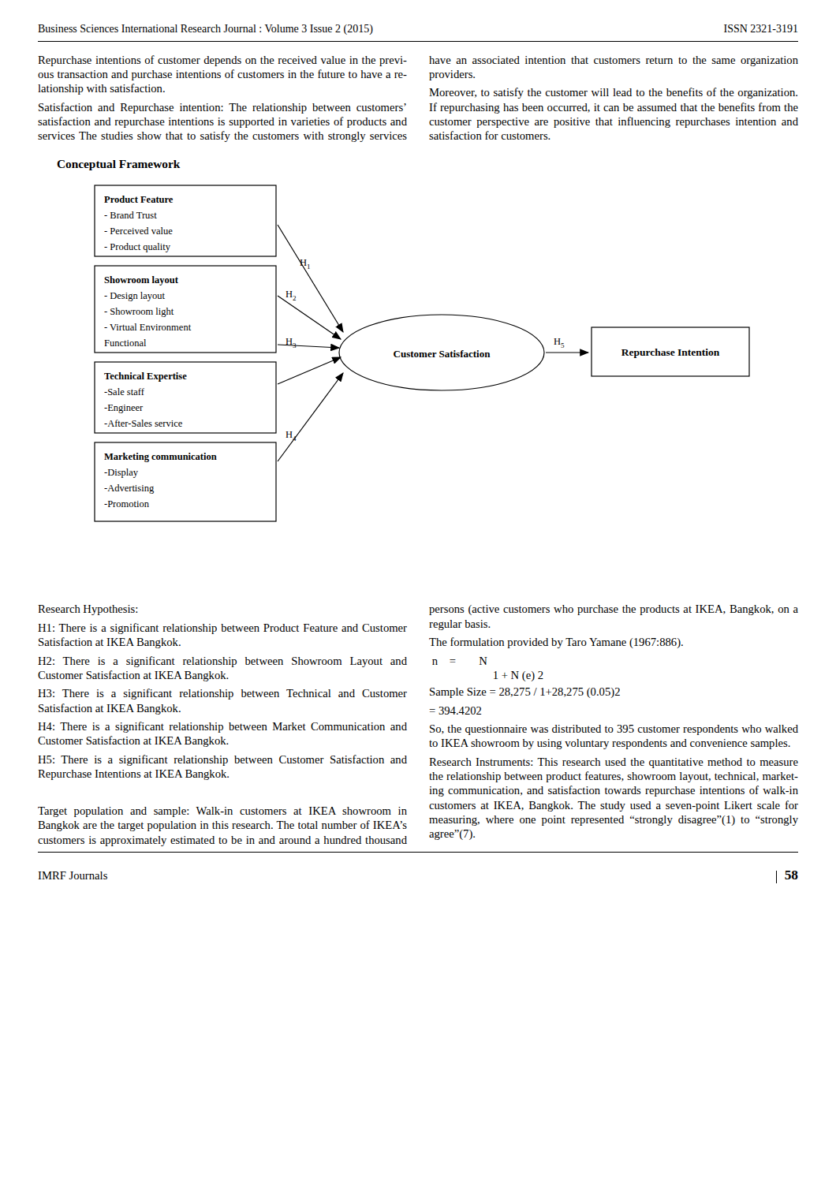Business Sciences International Research Journal : Volume 3 Issue 2 (2015) ISSN 2321-3191
Repurchase intentions of customer depends on the received value in the previous transaction and purchase intentions of customers in the future to have a relationship with satisfaction.
Satisfaction and Repurchase intention: The relationship between customers’ satisfaction and repurchase intentions is supported in varieties of products and services The studies show that to satisfy the customers with strongly services have an associated intention that customers return to the same organization providers.
Moreover, to satisfy the customer will lead to the benefits of the organization. If repurchasing has been occurred, it can be assumed that the benefits from the customer perspective are positive that influencing repurchases intention and satisfaction for customers.
Conceptual Framework
Product Feature - Brand Trust - Perceived value - Product quality Showroom layout - Design layout - Showroom light - Virtual Environment Functional Technical Expertise -Sale staff -Engineer -After-Sales service Marketing communication -Display -Advertising -Promotion Customer Satisfaction Repurchase Intention H1 H2 H3 H4 H5
Research Hypothesis:
H1: There is a significant relationship between Product Feature and Customer Satisfaction at IKEA Bangkok.
H2: There is a significant relationship between Showroom Layout and Customer Satisfaction at IKEA Bangkok.
H3: There is a significant relationship between Technical and Customer Satisfaction at IKEA Bangkok.
H4: There is a significant relationship between Market Communication and Customer Satisfaction at IKEA Bangkok.
H5: There is a significant relationship between Customer Satisfaction and Repurchase Intentions at IKEA Bangkok.
Target population and sample: Walk-in customers at IKEA showroom in Bangkok are the target population in this research. The total number of IKEA’s customers is approximately estimated to be in and around a hundred thousand persons (active customers who purchase the products at IKEA, Bangkok, on a regular basis.
The formulation provided by Taro Yamane (1967:886).
n = N
1 + N (e) 2
Sample Size = 28,275 / 1+28,275 (0.05)2
= 394.4202
So, the questionnaire was distributed to 395 customer respondents who walked to IKEA showroom by using voluntary respondents and convenience samples.
Research Instruments: This research used the quantitative method to measure the relationship between product features, showroom layout, technical, marketing communication, and satisfaction towards repurchase intentions of walk-in customers at IKEA, Bangkok. The study used a seven-point Likert scale for measuring, where one point represented “strongly disagree”(1) to “strongly agree”(7).
IMRF Journals 58